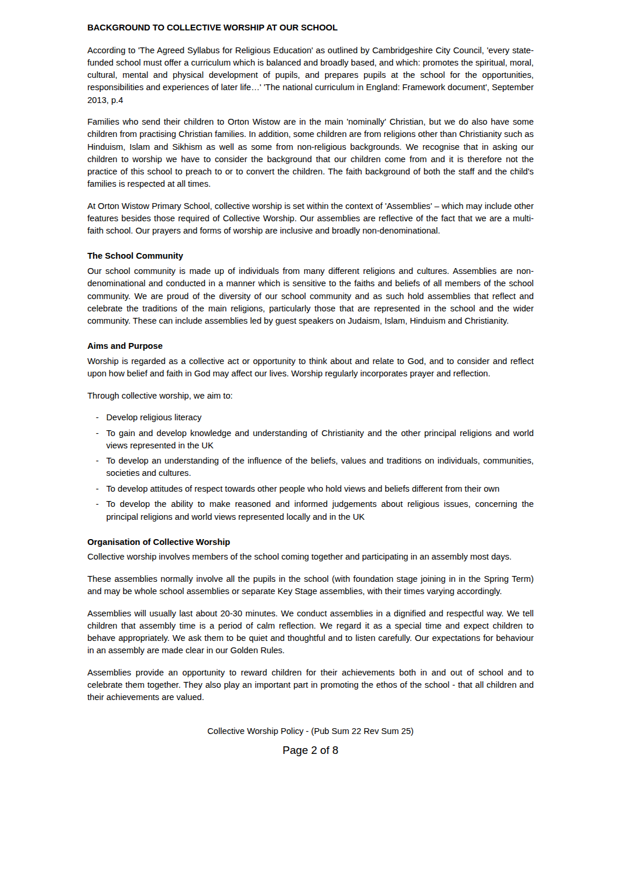Background to Collective Worship at our School
According to 'The Agreed Syllabus for Religious Education' as outlined by Cambridgeshire City Council, 'every state-funded school must offer a curriculum which is balanced and broadly based, and which: promotes the spiritual, moral, cultural, mental and physical development of pupils, and prepares pupils at the school for the opportunities, responsibilities and experiences of later life…' 'The national curriculum in England: Framework document', September 2013, p.4
Families who send their children to Orton Wistow are in the main 'nominally' Christian, but we do also have some children from practising Christian families. In addition, some children are from religions other than Christianity such as Hinduism, Islam and Sikhism as well as some from non-religious backgrounds. We recognise that in asking our children to worship we have to consider the background that our children come from and it is therefore not the practice of this school to preach to or to convert the children. The faith background of both the staff and the child's families is respected at all times.
At Orton Wistow Primary School, collective worship is set within the context of 'Assemblies' – which may include other features besides those required of Collective Worship. Our assemblies are reflective of the fact that we are a multi-faith school. Our prayers and forms of worship are inclusive and broadly non-denominational.
The School Community
Our school community is made up of individuals from many different religions and cultures. Assemblies are non-denominational and conducted in a manner which is sensitive to the faiths and beliefs of all members of the school community. We are proud of the diversity of our school community and as such hold assemblies that reflect and celebrate the traditions of the main religions, particularly those that are represented in the school and the wider community. These can include assemblies led by guest speakers on Judaism, Islam, Hinduism and Christianity.
Aims and Purpose
Worship is regarded as a collective act or opportunity to think about and relate to God, and to consider and reflect upon how belief and faith in God may affect our lives. Worship regularly incorporates prayer and reflection.
Through collective worship, we aim to:
Develop religious literacy
To gain and develop knowledge and understanding of Christianity and the other principal religions and world views represented in the UK
To develop an understanding of the influence of the beliefs, values and traditions on individuals, communities, societies and cultures.
To develop attitudes of respect towards other people who hold views and beliefs different from their own
To develop the ability to make reasoned and informed judgements about religious issues, concerning the principal religions and world views represented locally and in the UK
Organisation of Collective Worship
Collective worship involves members of the school coming together and participating in an assembly most days.
These assemblies normally involve all the pupils in the school (with foundation stage joining in in the Spring Term) and may be whole school assemblies or separate Key Stage assemblies, with their times varying accordingly.
Assemblies will usually last about 20-30 minutes. We conduct assemblies in a dignified and respectful way. We tell children that assembly time is a period of calm reflection. We regard it as a special time and expect children to behave appropriately. We ask them to be quiet and thoughtful and to listen carefully. Our expectations for behaviour in an assembly are made clear in our Golden Rules.
Assemblies provide an opportunity to reward children for their achievements both in and out of school and to celebrate them together. They also play an important part in promoting the ethos of the school - that all children and their achievements are valued.
Collective Worship Policy - (Pub Sum 22 Rev Sum 25)
Page 2 of 8